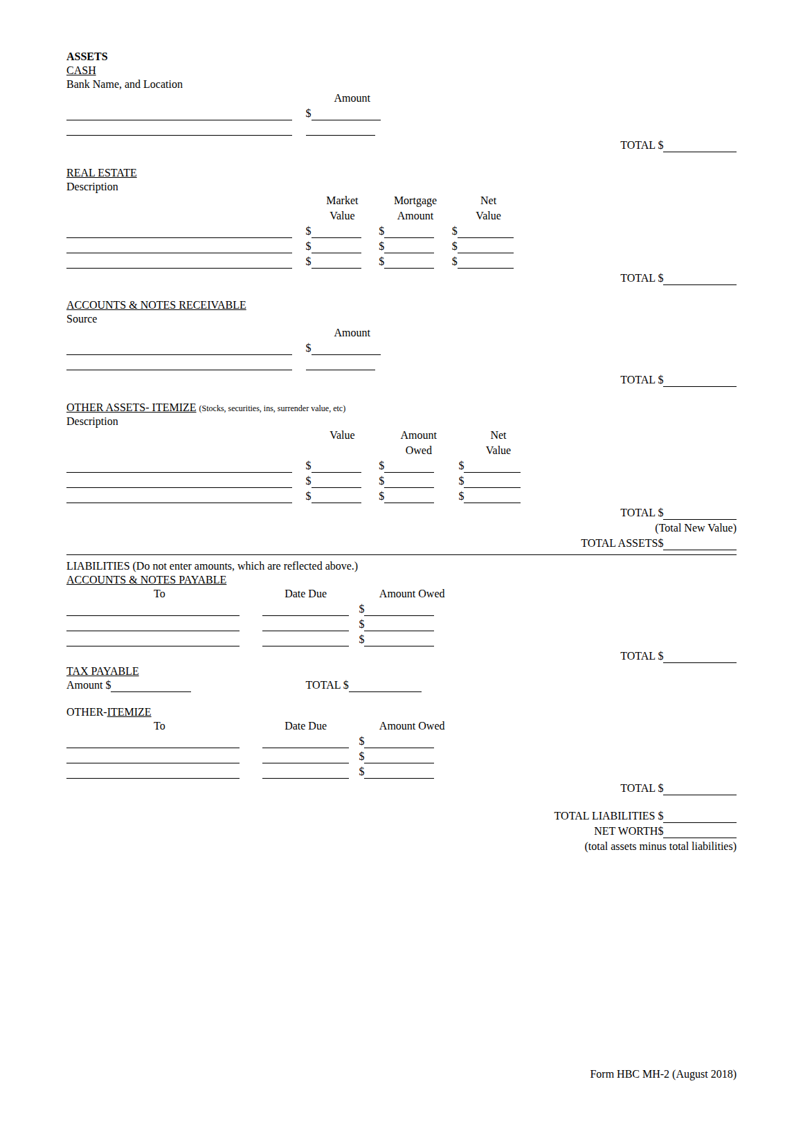ASSETS
CASH
Bank Name, and Location
| | Amount | |
| | $ | |
| | TOTAL $ |
REAL ESTATE
Description
| | Market | Mortgage | Net | |
| | Value | Amount | Value | |
| | $ | $ | $ | |
| | $ | $ | $ | |
| | $ | $ | $ | |
| | TOTAL $ |
ACCOUNTS & NOTES RECEIVABLE
Source
| | Amount | |
| | $ | |
| | TOTAL $ |
OTHER ASSETS- ITEMIZE (Stocks, securities, ins, surrender value, etc)
Description
| | Value | Amount | Net | |
| | | Owed | Value | |
| | $ | $ | $ | |
| | $ | $ | $ | |
| | $ | $ | $ | |
| | TOTAL $ |
| | (Total New Value) |
| | TOTAL ASSETS$ |
LIABILITIES (Do not enter amounts, which are reflected above.)
ACCOUNTS & NOTES PAYABLE
| To | Date Due | Amount Owed | |
| | | $ | |
| | | $ | |
| | | $ | |
| | TOTAL $ |
TAX PAYABLE
| Amount $ | TOTAL $ |
OTHER-ITEMIZE
| To | Date Due | Amount Owed | |
| | | $ | |
| | | $ | |
| | | $ | |
| | TOTAL $ |
| TOTAL LIABILITIES $ |
| NET WORTH$ |
| (total assets minus total liabilities) |
Form HBC MH-2 (August 2018)